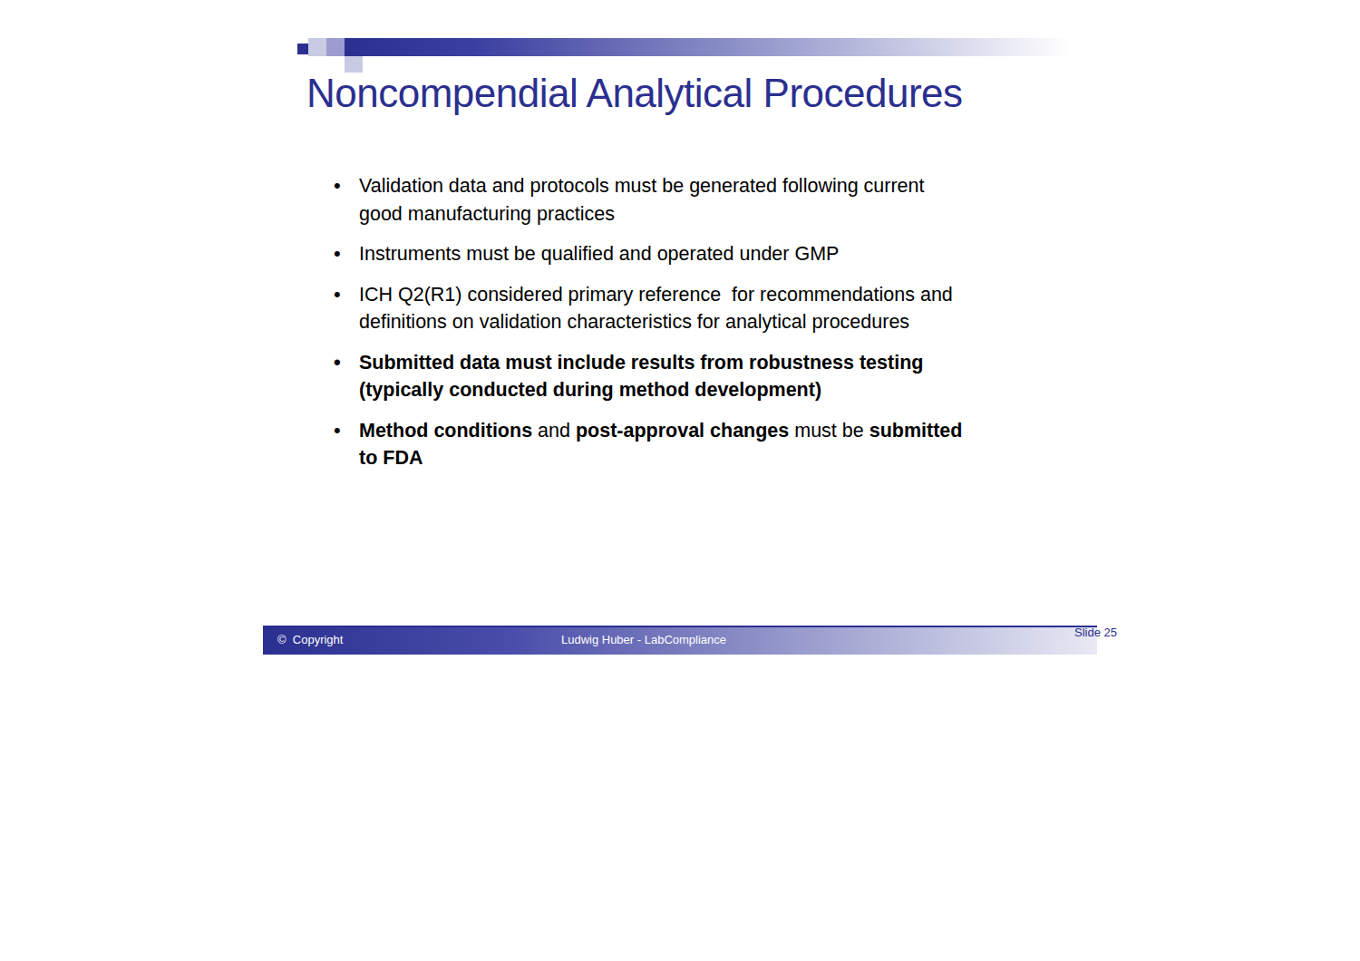Noncompendial Analytical Procedures
Validation data and protocols must be generated following current good manufacturing practices
Instruments must be qualified and operated under GMP
ICH Q2(R1) considered primary reference for recommendations and definitions on validation characteristics for analytical procedures
Submitted data must include results from robustness testing (typically conducted during method development)
Method conditions and post-approval changes must be submitted to FDA
© Copyright
Ludwig Huber - LabCompliance
Slide 25